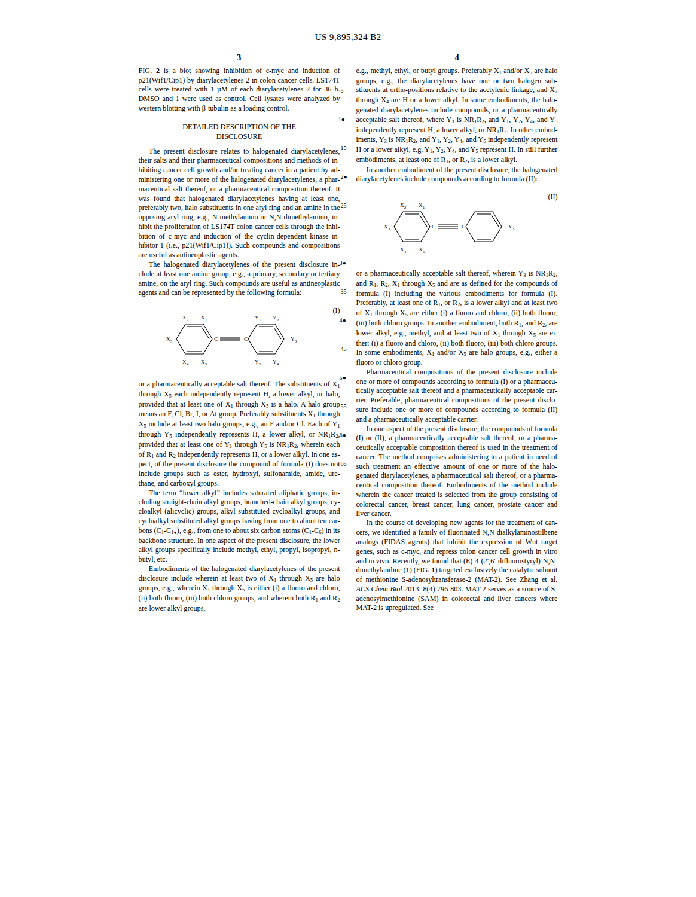US 9,895,324 B2
3
4
FIG. 2 is a blot showing inhibition of c-myc and induction of p21(Wif1/Cip1) by diarylacetylenes 2 in colon cancer cells. LS174T cells were treated with 1 µM of each diarylacetylenes 2 for 36 h. DMSO and 1 were used as control. Cell lysates were analyzed by western blotting with β-tubulin as a loading control.
DETAILED DESCRIPTION OF THE
DISCLOSURE
The present disclosure relates to halogenated diarylacetylenes, their salts and their pharmaceutical compositions and methods of inhibiting cancer cell growth and/or treating cancer in a patient by administering one or more of the halogenated diarylacetylenes, a pharmaceutical salt thereof, or a pharmaceutical composition thereof. It was found that halogenated diarylacetylenes having at least one, preferably two, halo substituents in one aryl ring and an amine in the opposing aryl ring, e.g., N-methylamino or N,N-dimethylamino, inhibit the proliferation of LS174T colon cancer cells through the inhibition of c-myc and induction of the cyclin-dependent kinase inhibitor-1 (i.e., p21(Wif1/Cip1)). Such compounds and compositions are useful as antineoplastic agents.
The halogenated diarylacetylenes of the present disclosure include at least one amine group, e.g., a primary, secondary or tertiary amine, on the aryl ring. Such compounds are useful as antineoplastic agents and can be represented by the following formula:
(I)
X1 X2 X3 X4 X5 C C Y1 Y2 Y3 Y4 Y5
or a pharmaceutically acceptable salt thereof. The substituents of X1 through X5 each independently represent H, a lower alkyl, or halo, provided that at least one of X1 through X5 is a halo. A halo group means an F, Cl, Br, I, or At group. Preferably substituents X1 through X5 include at least two halo groups, e.g., an F and/or Cl. Each of Y1 through Y5 independently represents H, a lower alkyl, or NR1R2, provided that at least one of Y1 through Y5 is NR1R2, wherein each of R1 and R2 independently represents H, or a lower alkyl. In one aspect, of the present disclosure the compound of formula (I) does not include groups such as ester, hydroxyl, sulfonamide, amide, urethane, and carboxyl groups.
The term “lower alkyl” includes saturated aliphatic groups, including straight-chain alkyl groups, branched-chain alkyl groups, cycloalkyl (alicyclic) groups, alkyl substituted cycloalkyl groups, and cycloalkyl substituted alkyl groups having from one to about ten carbons (C1-C1●), e.g., from one to about six carbon atoms (C1-C6) in its backbone structure. In one aspect of the present disclosure, the lower alkyl groups specifically include methyl, ethyl, propyl, isopropyl, n-butyl, etc.
Embodiments of the halogenated diarylacetylenes of the present disclosure include wherein at least two of X1 through X5 are halo groups, e.g., wherein X1 through X5 is either (i) a fluoro and chloro, (ii) both fluoro, (iii) both chloro groups, and wherein both R1 and R2 are lower alkyl groups,
e.g., methyl, ethyl, or butyl groups. Preferably X1 and/or X5 are halo groups, e.g., the diarylacetylenes have one or two halogen substituents at ortho-positions relative to the acetylenic linkage, and X2 through X4 are H or a lower alkyl. In some embodiments, the halogenated diarylacetylenes include compounds, or a pharmaceutically acceptable salt thereof, where Y3 is NR1R2, and Y1, Y2, Y4, and Y5 independently represent H, a lower alkyl, or NR1R2. In other embodiments, Y3 is NR1R2, and Y1, Y2, Y4, and Y5 independently represent H or a lower alkyl, e.g. Y1, Y2, Y4, and Y5 represent H. In still further embodiments, at least one of R1, or R2, is a lower alkyl.
In another embodiment of the present disclosure, the halogenated diarylacetylenes include compounds according to formula (II):
(II)
X1 X2 X3 X4 X5 C C Y3
or a pharmaceutically acceptable salt thereof, wherein Y3 is NR1R2, and R1, R2, X1 through X5 and are as defined for the compounds of formula (I) including the various embodiments for formula (I). Preferably, at least one of R1, or R2, is a lower alkyl and at least two of X1 through X5 are either (i) a fluoro and chloro, (ii) both fluoro, (iii) both chloro groups. In another embodiment, both R1, and R2, are lower alkyl, e.g., methyl, and at least two of X1 through X5 are either: (i) a fluoro and chloro, (ii) both fluoro, (iii) both chloro groups. In some embodiments, X1 and/or X5 are halo groups, e.g., either a fluoro or chloro group.
Pharmaceutical compositions of the present disclosure include one or more of compounds according to formula (I) or a pharmaceutically acceptable salt thereof and a pharmaceutically acceptable carrier. Preferable, pharmaceutical compositions of the present disclosure include one or more of compounds according to formula (II) and a pharmaceutically acceptable carrier.
In one aspect of the present disclosure, the compounds of formula (I) or (II), a pharmaceutically acceptable salt thereof, or a pharmaceutically acceptable composition thereof is used in the treatment of cancer. The method comprises administering to a patient in need of such treatment an effective amount of one or more of the halogenated diarylacetylenes, a pharmaceutical salt thereof, or a pharmaceutical composition thereof. Embodiments of the method include wherein the cancer treated is selected from the group consisting of colorectal cancer, breast cancer, lung cancer, prostate cancer and liver cancer.
In the course of developing new agents for the treatment of cancers, we identified a family of fluorinated N,N-dialkylaminostilbene analogs (FIDAS agents) that inhibit the expression of Wnt target genes, such as c-myc, and repress colon cancer cell growth in vitro and in vivo. Recently, we found that (E)-4-(2′,6′-difluorostyryl)-N,N-dimethylaniline (1) (FIG. 1) targeted exclusively the catalytic subunit of methionine S-adenosyltransferase-2 (MAT-2). See Zhang et al. ACS Chem Biol 2013: 8(4):796-803. MAT-2 serves as a source of S-adenosylmethionine (SAM) in colorectal and liver cancers where MAT-2 is upregulated. See
5
1●
15
2●
25
3●
35
4●
45
5●
55
6●
65